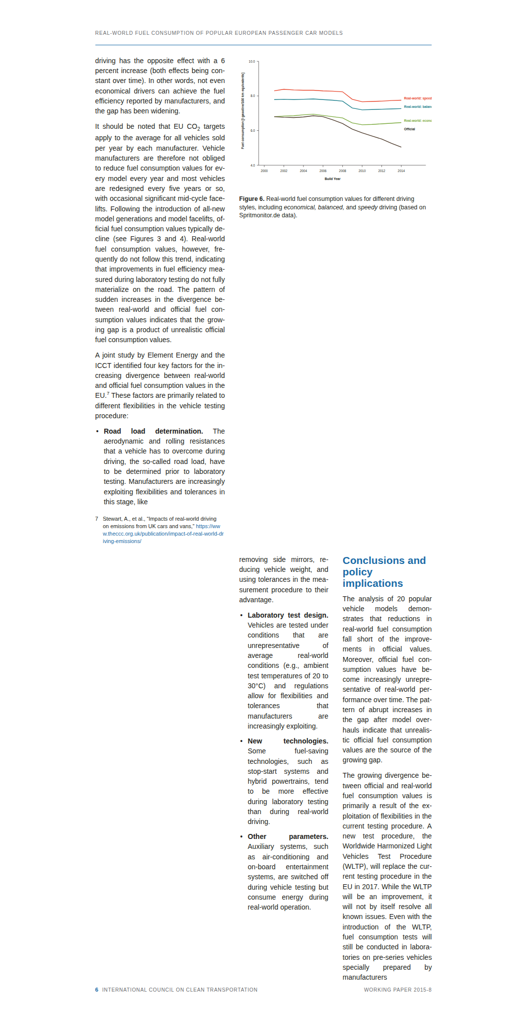Real-world fuel consumption of popular European passenger car models
driving has the opposite effect with a 6 percent increase (both effects being constant over time). In other words, not even economical drivers can achieve the fuel efficiency reported by manufacturers, and the gap has been widening.
It should be noted that EU CO2 targets apply to the average for all vehicles sold per year by each manufacturer. Vehicle manufacturers are therefore not obliged to reduce fuel consumption values for every model every year and most vehicles are redesigned every five years or so, with occasional significant mid-cycle facelifts. Following the introduction of all-new model generations and model facelifts, official fuel consumption values typically decline (see Figures 3 and 4). Real-world fuel consumption values, however, frequently do not follow this trend, indicating that improvements in fuel efficiency measured during laboratory testing do not fully materialize on the road. The pattern of sudden increases in the divergence between real-world and official fuel consumption values indicates that the growing gap is a product of unrealistic official fuel consumption values.
A joint study by Element Energy and the ICCT identified four key factors for the increasing divergence between real-world and official fuel consumption values in the EU.7 These factors are primarily related to different flexibilities in the vehicle testing procedure:
Road load determination. The aerodynamic and rolling resistances that a vehicle has to overcome during driving, the so-called road load, have to be determined prior to laboratory testing. Manufacturers are increasingly exploiting flexibilities and tolerances in this stage, like
7 Stewart, A., et al., “Impacts of real-world driving on emissions from UK cars and vans,” https://www.theccc.org.uk/publication/impact-of-real-world-driving-emissions/
Fuel consumption [l gasoline/100 km equivalents] 4.0 6.0 8.0 10.0 2000 2002 2004 2006 2008 2010 2012 2014 Build Year Real-world: speedy Real-world: balanced Real-world: economical Official
Figure 6. Real-world fuel consumption values for different driving styles, including economical, balanced, and speedy driving (based on Spritmonitor.de data).
removing side mirrors, reducing vehicle weight, and using tolerances in the measurement procedure to their advantage.
Laboratory test design. Vehicles are tested under conditions that are unrepresentative of average real-world conditions (e.g., ambient test temperatures of 20 to 30°C) and regulations allow for flexibilities and tolerances that manufacturers are increasingly exploiting.
New technologies. Some fuel-saving technologies, such as stop-start systems and hybrid powertrains, tend to be more effective during laboratory testing than during real-world driving.
Other parameters. Auxiliary systems, such as air-conditioning and on-board entertainment systems, are switched off during vehicle testing but consume energy during real-world operation.
Conclusions and
policy implications
The analysis of 20 popular vehicle models demonstrates that reductions in real-world fuel consumption fall short of the improvements in official values. Moreover, official fuel consumption values have become increasingly unrepresentative of real-world performance over time. The pattern of abrupt increases in the gap after model overhauls indicate that unrealistic official fuel consumption values are the source of the growing gap.
The growing divergence between official and real-world fuel consumption values is primarily a result of the exploitation of flexibilities in the current testing procedure. A new test procedure, the Worldwide Harmonized Light Vehicles Test Procedure (WLTP), will replace the current testing procedure in the EU in 2017. While the WLTP will be an improvement, it will not by itself resolve all known issues. Even with the introduction of the WLTP, fuel consumption tests will still be conducted in laboratories on pre-series vehicles specially prepared by manufacturers
6 International Council on Clean Transportation
Working Paper 2015-8